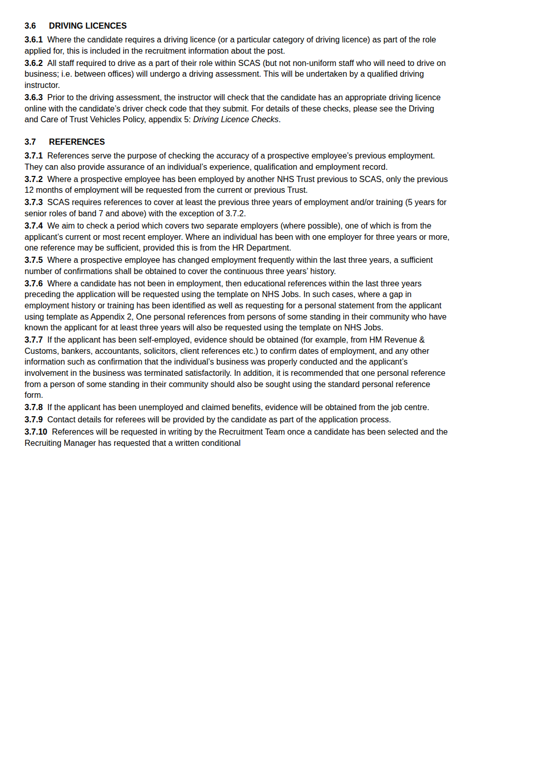3.6
Driving Licences
3.6.1 Where the candidate requires a driving licence (or a particular category of driving licence) as part of the role applied for, this is included in the recruitment information about the post.
3.6.2 All staff required to drive as a part of their role within SCAS (but not non-uniform staff who will need to drive on business; i.e. between offices) will undergo a driving assessment. This will be undertaken by a qualified driving instructor.
3.6.3 Prior to the driving assessment, the instructor will check that the candidate has an appropriate driving licence online with the candidate’s driver check code that they submit. For details of these checks, please see the Driving and Care of Trust Vehicles Policy, appendix 5: Driving Licence Checks.
3.7
References
3.7.1 References serve the purpose of checking the accuracy of a prospective employee’s previous employment. They can also provide assurance of an individual’s experience, qualification and employment record.
3.7.2 Where a prospective employee has been employed by another NHS Trust previous to SCAS, only the previous 12 months of employment will be requested from the current or previous Trust.
3.7.3 SCAS requires references to cover at least the previous three years of employment and/or training (5 years for senior roles of band 7 and above) with the exception of 3.7.2.
3.7.4 We aim to check a period which covers two separate employers (where possible), one of which is from the applicant’s current or most recent employer. Where an individual has been with one employer for three years or more, one reference may be sufficient, provided this is from the HR Department.
3.7.5 Where a prospective employee has changed employment frequently within the last three years, a sufficient number of confirmations shall be obtained to cover the continuous three years’ history.
3.7.6 Where a candidate has not been in employment, then educational references within the last three years preceding the application will be requested using the template on NHS Jobs. In such cases, where a gap in employment history or training has been identified as well as requesting for a personal statement from the applicant using template as Appendix 2, One personal references from persons of some standing in their community who have known the applicant for at least three years will also be requested using the template on NHS Jobs.
3.7.7 If the applicant has been self-employed, evidence should be obtained (for example, from HM Revenue & Customs, bankers, accountants, solicitors, client references etc.) to confirm dates of employment, and any other information such as confirmation that the individual’s business was properly conducted and the applicant’s involvement in the business was terminated satisfactorily. In addition, it is recommended that one personal reference from a person of some standing in their community should also be sought using the standard personal reference form.
3.7.8 If the applicant has been unemployed and claimed benefits, evidence will be obtained from the job centre.
3.7.9 Contact details for referees will be provided by the candidate as part of the application process.
3.7.10 References will be requested in writing by the Recruitment Team once a candidate has been selected and the Recruiting Manager has requested that a written conditional